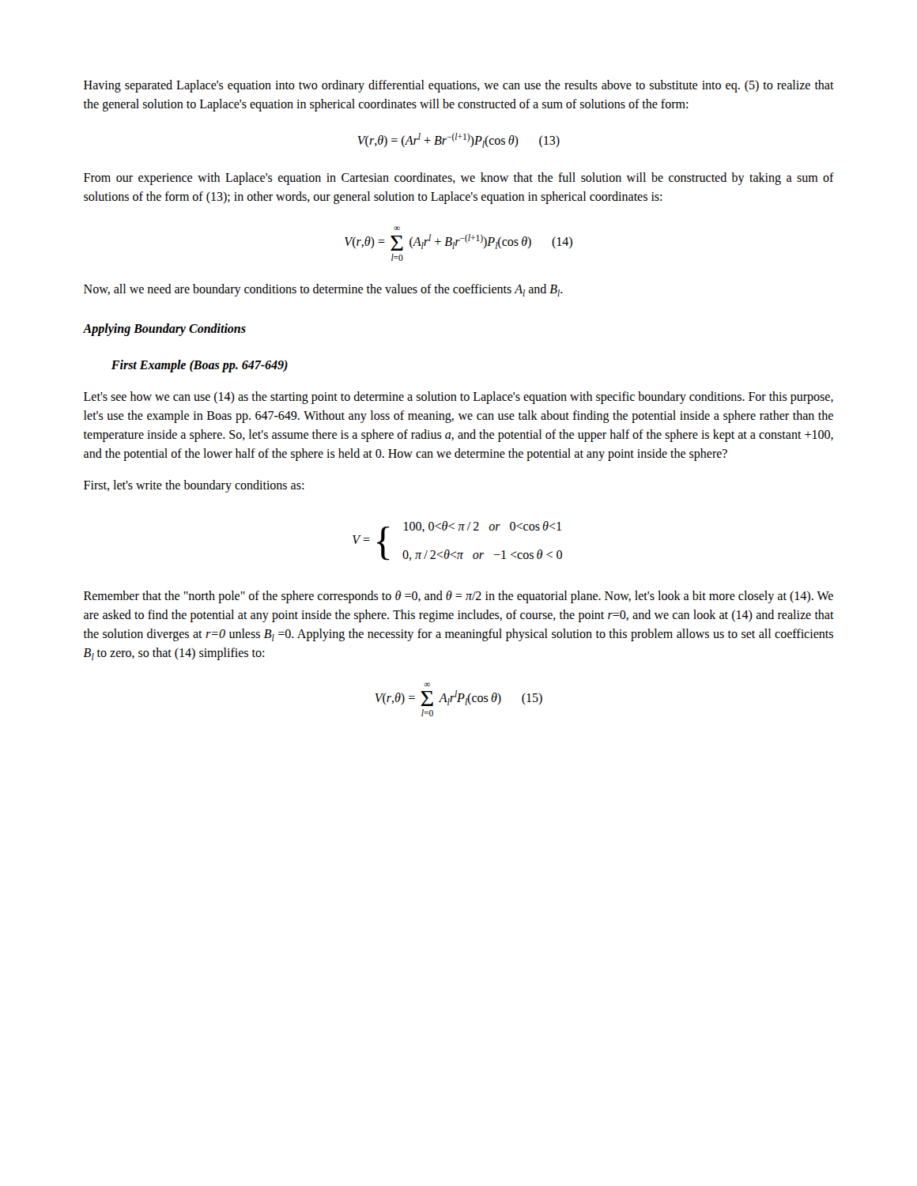Having separated Laplace's equation into two ordinary differential equations, we can use the results above to substitute into eq. (5) to realize that the general solution to Laplace's equation in spherical coordinates will be constructed of a sum of solutions of the form:
V(r,θ) = (Arl + Br−(l+1))Pl(cos θ)(13)
From our experience with Laplace's equation in Cartesian coordinates, we know that the full solution will be constructed by taking a sum of solutions of the form of (13); in other words, our general solution to Laplace's equation in spherical coordinates is:
V(r,θ) = ∞Σl=0 (Alrl + Blr−(l+1))Pl(cos θ)(14)
Now, all we need are boundary conditions to determine the values of the coefficients Al and Bl.
Applying Boundary Conditions
First Example (Boas pp. 647-649)
Let's see how we can use (14) as the starting point to determine a solution to Laplace's equation with specific boundary conditions. For this purpose, let's use the example in Boas pp. 647-649. Without any loss of meaning, we can use talk about finding the potential inside a sphere rather than the temperature inside a sphere. So, let's assume there is a sphere of radius a, and the potential of the upper half of the sphere is kept at a constant +100, and the potential of the lower half of the sphere is held at 0. How can we determine the potential at any point inside the sphere?
First, let's write the boundary conditions as:
V = {
| 100, 0< θ < π / 2 or 0<cos θ <1 |
| 0, π / 2< θ < π or −1 <cos θ < 0 |
Remember that the "north pole" of the sphere corresponds to θ =0, and θ = π/2 in the equatorial plane. Now, let's look a bit more closely at (14). We are asked to find the potential at any point inside the sphere. This regime includes, of course, the point r=0, and we can look at (14) and realize that the solution diverges at r=0 unless Bl =0. Applying the necessity for a meaningful physical solution to this problem allows us to set all coefficients Bl to zero, so that (14) simplifies to:
V(r,θ) = ∞Σl=0 AlrlPl(cos θ)(15)